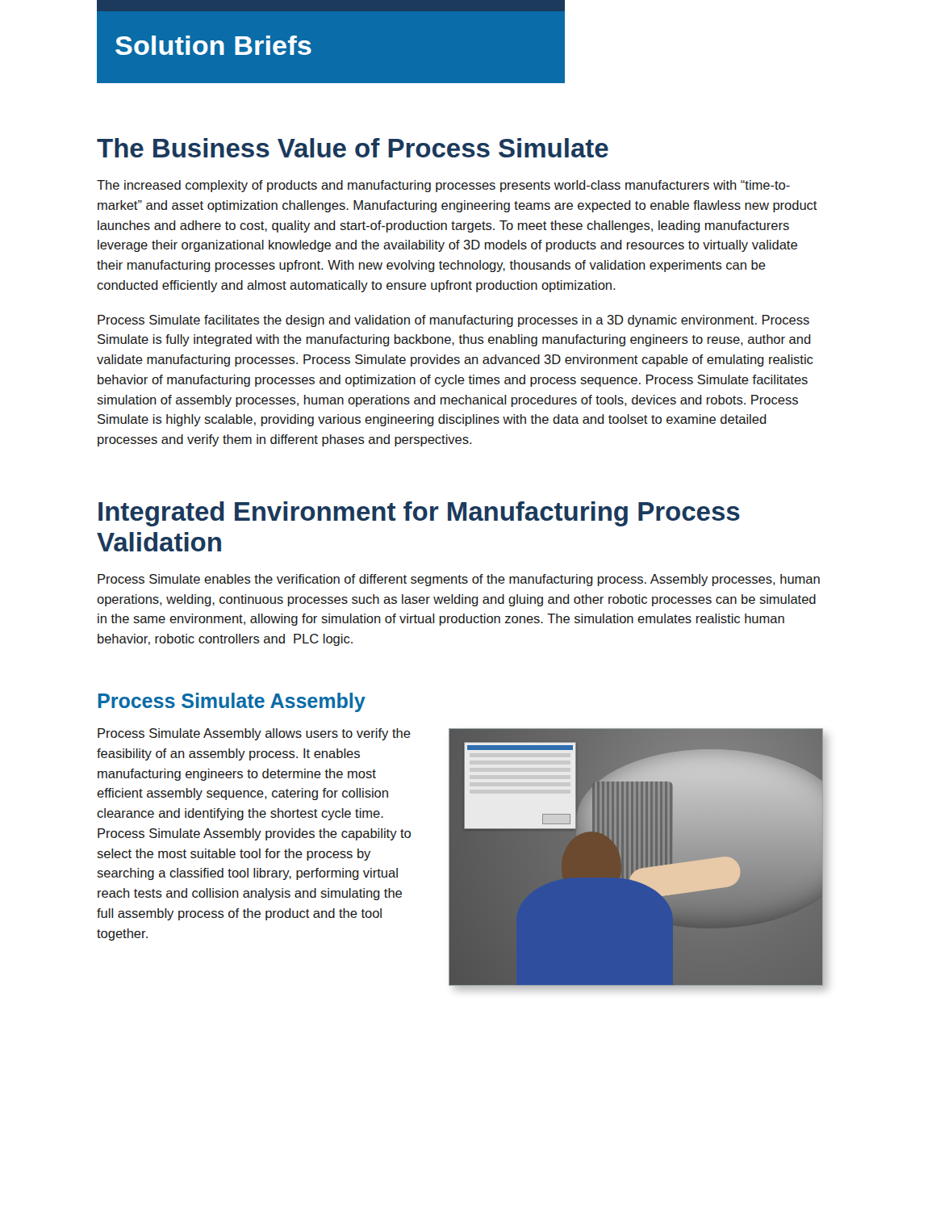Solution Briefs
The Business Value of Process Simulate
The increased complexity of products and manufacturing processes presents world-class manufacturers with “time-to-market” and asset optimization challenges. Manufacturing engineering teams are expected to enable flawless new product launches and adhere to cost, quality and start-of-production targets. To meet these challenges, leading manufacturers leverage their organizational knowledge and the availability of 3D models of products and resources to virtually validate their manufacturing processes upfront. With new evolving technology, thousands of validation experiments can be conducted efficiently and almost automatically to ensure upfront production optimization.
Process Simulate facilitates the design and validation of manufacturing processes in a 3D dynamic environment. Process Simulate is fully integrated with the manufacturing backbone, thus enabling manufacturing engineers to reuse, author and validate manufacturing processes. Process Simulate provides an advanced 3D environment capable of emulating realistic behavior of manufacturing processes and optimization of cycle times and process sequence. Process Simulate facilitates simulation of assembly processes, human operations and mechanical procedures of tools, devices and robots. Process Simulate is highly scalable, providing various engineering disciplines with the data and toolset to examine detailed processes and verify them in different phases and perspectives.
Integrated Environment for Manufacturing Process Validation
Process Simulate enables the verification of different segments of the manufacturing process. Assembly processes, human operations, welding, continuous processes such as laser welding and gluing and other robotic processes can be simulated in the same environment, allowing for simulation of virtual production zones. The simulation emulates realistic human behavior, robotic controllers and PLC logic.
Process Simulate Assembly
Process Simulate Assembly allows users to verify the feasibility of an assembly process. It enables manufacturing engineers to determine the most efficient assembly sequence, catering for collision clearance and identifying the shortest cycle time. Process Simulate Assembly provides the capability to select the most suitable tool for the process by searching a classified tool library, performing virtual reach tests and collision analysis and simulating the full assembly process of the product and the tool together.